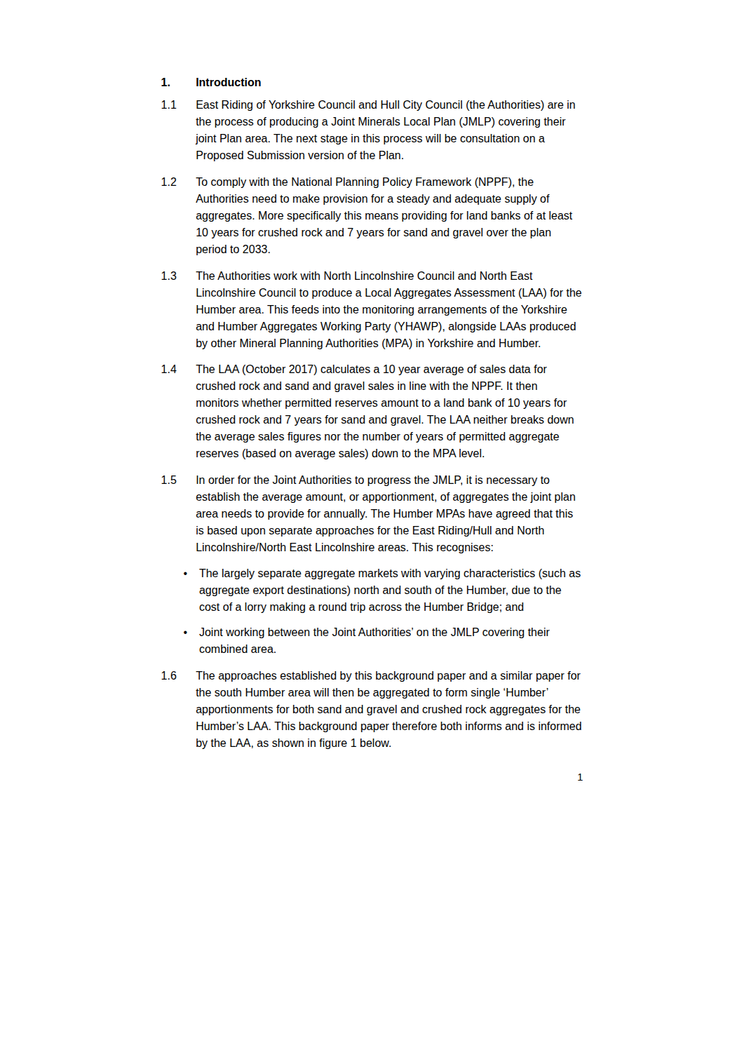1.
Introduction
1.1
East Riding of Yorkshire Council and Hull City Council (the Authorities) are in the process of producing a Joint Minerals Local Plan (JMLP) covering their joint Plan area. The next stage in this process will be consultation on a Proposed Submission version of the Plan.
1.2
To comply with the National Planning Policy Framework (NPPF), the Authorities need to make provision for a steady and adequate supply of aggregates. More specifically this means providing for land banks of at least 10 years for crushed rock and 7 years for sand and gravel over the plan period to 2033.
1.3
The Authorities work with North Lincolnshire Council and North East Lincolnshire Council to produce a Local Aggregates Assessment (LAA) for the Humber area. This feeds into the monitoring arrangements of the Yorkshire and Humber Aggregates Working Party (YHAWP), alongside LAAs produced by other Mineral Planning Authorities (MPA) in Yorkshire and Humber.
1.4
The LAA (October 2017) calculates a 10 year average of sales data for crushed rock and sand and gravel sales in line with the NPPF. It then monitors whether permitted reserves amount to a land bank of 10 years for crushed rock and 7 years for sand and gravel. The LAA neither breaks down the average sales figures nor the number of years of permitted aggregate reserves (based on average sales) down to the MPA level.
1.5
In order for the Joint Authorities to progress the JMLP, it is necessary to establish the average amount, or apportionment, of aggregates the joint plan area needs to provide for annually. The Humber MPAs have agreed that this is based upon separate approaches for the East Riding/Hull and North Lincolnshire/North East Lincolnshire areas. This recognises:
The largely separate aggregate markets with varying characteristics (such as aggregate export destinations) north and south of the Humber, due to the cost of a lorry making a round trip across the Humber Bridge; and
Joint working between the Joint Authorities’ on the JMLP covering their combined area.
1.6
The approaches established by this background paper and a similar paper for the south Humber area will then be aggregated to form single ‘Humber’ apportionments for both sand and gravel and crushed rock aggregates for the Humber’s LAA. This background paper therefore both informs and is informed by the LAA, as shown in figure 1 below.
1